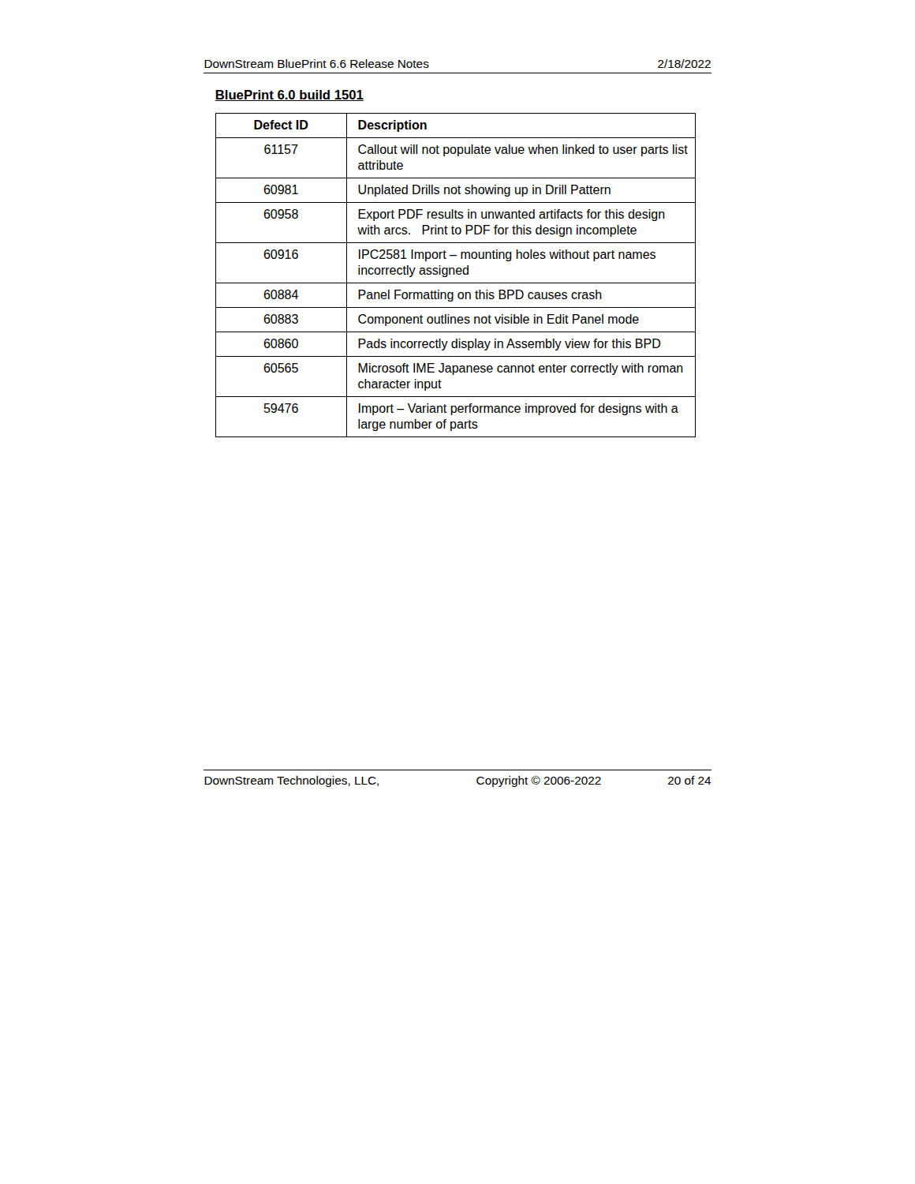DownStream BluePrint 6.6 Release Notes 2/18/2022
BluePrint 6.0 build 1501
| Defect ID | Description |
| --- | --- |
| 61157 | Callout will not populate value when linked to user parts list attribute |
| 60981 | Unplated Drills not showing up in Drill Pattern |
| 60958 | Export PDF results in unwanted artifacts for this design with arcs. Print to PDF for this design incomplete |
| 60916 | IPC2581 Import – mounting holes without part names incorrectly assigned |
| 60884 | Panel Formatting on this BPD causes crash |
| 60883 | Component outlines not visible in Edit Panel mode |
| 60860 | Pads incorrectly display in Assembly view for this BPD |
| 60565 | Microsoft IME Japanese cannot enter correctly with roman character input |
| 59476 | Import – Variant performance improved for designs with a large number of parts |
DownStream Technologies, LLC, Copyright © 2006-2022 20 of 24